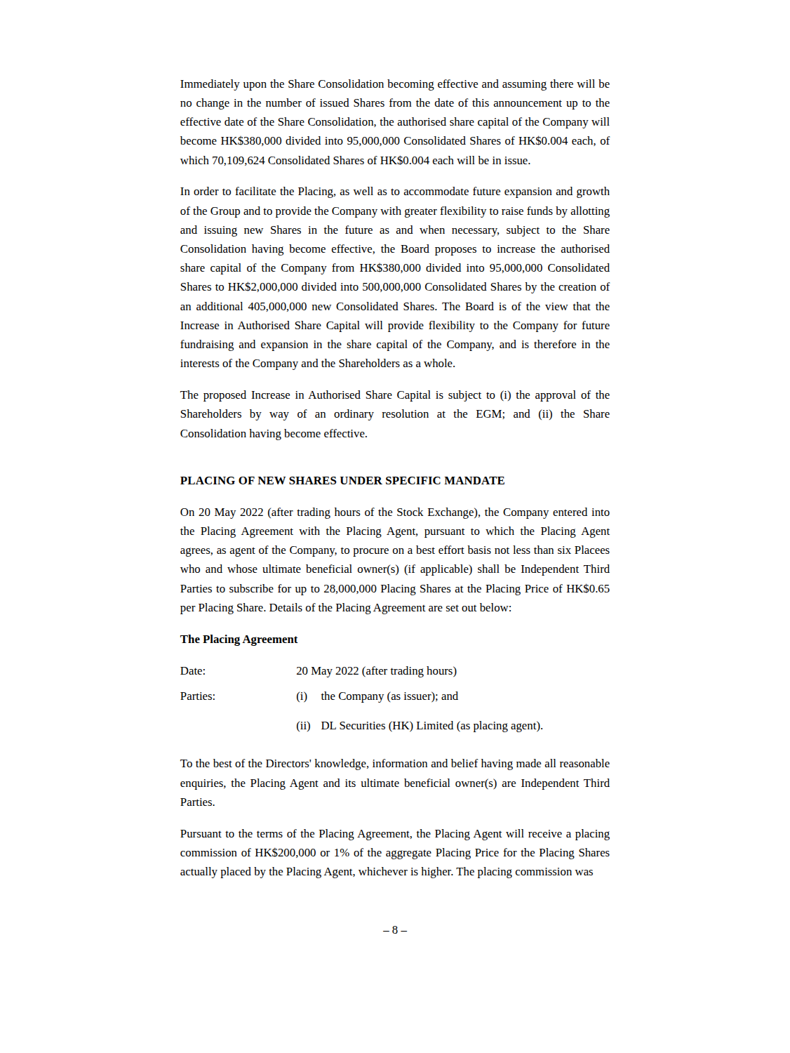Immediately upon the Share Consolidation becoming effective and assuming there will be no change in the number of issued Shares from the date of this announcement up to the effective date of the Share Consolidation, the authorised share capital of the Company will become HK$380,000 divided into 95,000,000 Consolidated Shares of HK$0.004 each, of which 70,109,624 Consolidated Shares of HK$0.004 each will be in issue.
In order to facilitate the Placing, as well as to accommodate future expansion and growth of the Group and to provide the Company with greater flexibility to raise funds by allotting and issuing new Shares in the future as and when necessary, subject to the Share Consolidation having become effective, the Board proposes to increase the authorised share capital of the Company from HK$380,000 divided into 95,000,000 Consolidated Shares to HK$2,000,000 divided into 500,000,000 Consolidated Shares by the creation of an additional 405,000,000 new Consolidated Shares. The Board is of the view that the Increase in Authorised Share Capital will provide flexibility to the Company for future fundraising and expansion in the share capital of the Company, and is therefore in the interests of the Company and the Shareholders as a whole.
The proposed Increase in Authorised Share Capital is subject to (i) the approval of the Shareholders by way of an ordinary resolution at the EGM; and (ii) the Share Consolidation having become effective.
PLACING OF NEW SHARES UNDER SPECIFIC MANDATE
On 20 May 2022 (after trading hours of the Stock Exchange), the Company entered into the Placing Agreement with the Placing Agent, pursuant to which the Placing Agent agrees, as agent of the Company, to procure on a best effort basis not less than six Placees who and whose ultimate beneficial owner(s) (if applicable) shall be Independent Third Parties to subscribe for up to 28,000,000 Placing Shares at the Placing Price of HK$0.65 per Placing Share. Details of the Placing Agreement are set out below:
The Placing Agreement
| Date: | 20 May 2022 (after trading hours) |
| Parties: | (i) the Company (as issuer); and |
| | (ii) DL Securities (HK) Limited (as placing agent). |
To the best of the Directors' knowledge, information and belief having made all reasonable enquiries, the Placing Agent and its ultimate beneficial owner(s) are Independent Third Parties.
Pursuant to the terms of the Placing Agreement, the Placing Agent will receive a placing commission of HK$200,000 or 1% of the aggregate Placing Price for the Placing Shares actually placed by the Placing Agent, whichever is higher. The placing commission was
– 8 –